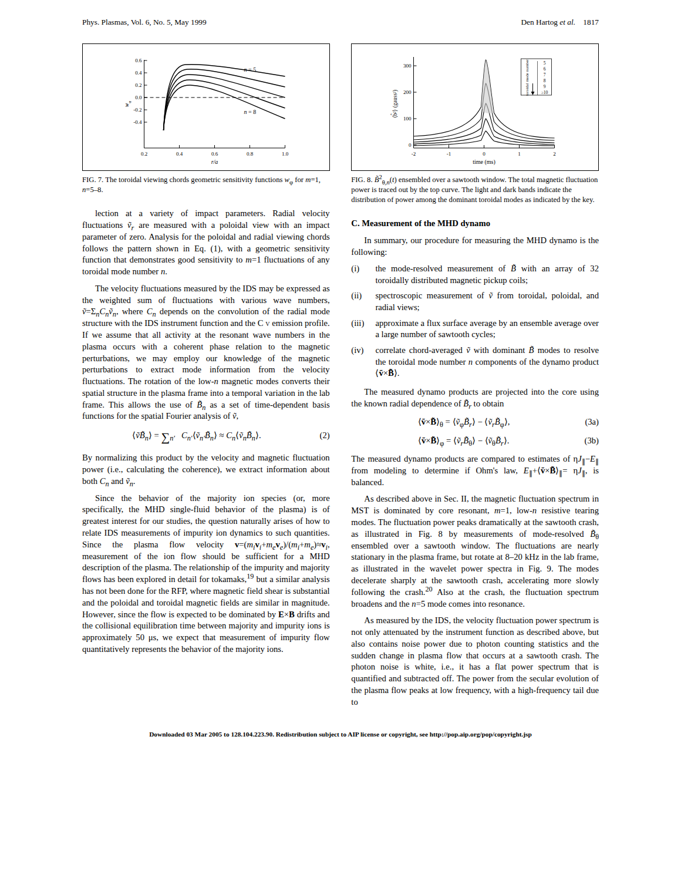Phys. Plasmas, Vol. 6, No. 5, May 1999
Den Hartog et al. 1817
0.6 0.4 0.2 0.0 -0.2 -0.4 0.2 0.4 0.6 0.8 1.0 n = 5 n = 8 r/a wφ
FIG. 7. The toroidal viewing chords geometric sensitivity functions wφ for m=1, n=5–8.
lection at a variety of impact parameters. Radial velocity fluctuations ṽr are measured with a poloidal view with an impact parameter of zero. Analysis for the poloidal and radial viewing chords follows the pattern shown in Eq. (1), with a geometric sensitivity function that demonstrates good sensitivity to m=1 fluctuations of any toroidal mode number n.
The velocity fluctuations measured by the IDS may be expressed as the weighted sum of fluctuations with various wave numbers, ṽ=ΣnCnṽn, where Cn depends on the convolution of the radial mode structure with the IDS instrument function and the C v emission profile. If we assume that all activity at the resonant wave numbers in the plasma occurs with a coherent phase relation to the magnetic perturbations, we may employ our knowledge of the magnetic perturbations to extract mode information from the velocity fluctuations. The rotation of the low-n magnetic modes converts their spatial structure in the plasma frame into a temporal variation in the lab frame. This allows the use of B̃n as a set of time-dependent basis functions for the spatial Fourier analysis of ṽ,
⟨ṽB̃n⟩ = ∑n′ Cn′⟨ṽn′B̃n⟩ ≈ Cn⟨ṽnB̃n⟩.
(2)
By normalizing this product by the velocity and magnetic fluctuation power (i.e., calculating the coherence), we extract information about both Cn and ṽn.
Since the behavior of the majority ion species (or, more specifically, the MHD single-fluid behavior of the plasma) is of greatest interest for our studies, the question naturally arises of how to relate IDS measurements of impurity ion dynamics to such quantities. Since the plasma flow velocity v=(mi vi+me ve)/(mi+me)≈vi, measurement of the ion flow should be sufficient for a MHD description of the plasma. The relationship of the impurity and majority flows has been explored in detail for tokamaks,19 but a similar analysis has not been done for the RFP, where magnetic field shear is substantial and the poloidal and toroidal magnetic fields are similar in magnitude. However, since the flow is expected to be dominated by E×B drifts and the collisional equilibration time between majority and impurity ions is approximately 50 μs, we expect that measurement of impurity flow quantitatively represents the behavior of the majority ions.
300 200 100 0 -2 -1 0 1 2 5 6 7 8 9 ≥10 toroidal mode number time (ms) ⟨b̂²⟩ (gauss²)
FIG. 8. B̃2θ,n(t) ensembled over a sawtooth window. The total magnetic fluctuation power is traced out by the top curve. The light and dark bands indicate the distribution of power among the dominant toroidal modes as indicated by the key.
C. Measurement of the MHD dynamo
In summary, our procedure for measuring the MHD dynamo is the following:
(i) the mode-resolved measurement of B̃ with an array of 32 toroidally distributed magnetic pickup coils;
(ii) spectroscopic measurement of ṽ from toroidal, poloidal, and radial views;
(iii) approximate a flux surface average by an ensemble average over a large number of sawtooth cycles;
(iv) correlate chord-averaged ṽ with dominant B̃ modes to resolve the toroidal mode number n components of the dynamo product ⟨ṽ×B̃⟩.
The measured dynamo products are projected into the core using the known radial dependence of B̃r to obtain
⟨ṽ×B̃⟩θ = ⟨ṽφB̃r⟩ − ⟨ṽrB̃φ⟩,
(3a)
⟨ṽ×B̃⟩φ = ⟨ṽrB̃θ⟩ − ⟨ṽθB̃r⟩.
(3b)
The measured dynamo products are compared to estimates of ηJ∥−E∥ from modeling to determine if Ohm's law, E∥+⟨ṽ×B̃⟩∥= ηJ∥, is balanced.
As described above in Sec. II, the magnetic fluctuation spectrum in MST is dominated by core resonant, m=1, low-n resistive tearing modes. The fluctuation power peaks dramatically at the sawtooth crash, as illustrated in Fig. 8 by measurements of mode-resolved B̃θ ensembled over a sawtooth window. The fluctuations are nearly stationary in the plasma frame, but rotate at 8–20 kHz in the lab frame, as illustrated in the wavelet power spectra in Fig. 9. The modes decelerate sharply at the sawtooth crash, accelerating more slowly following the crash.20 Also at the crash, the fluctuation spectrum broadens and the n=5 mode comes into resonance.
As measured by the IDS, the velocity fluctuation power spectrum is not only attenuated by the instrument function as described above, but also contains noise power due to photon counting statistics and the sudden change in plasma flow that occurs at a sawtooth crash. The photon noise is white, i.e., it has a flat power spectrum that is quantified and subtracted off. The power from the secular evolution of the plasma flow peaks at low frequency, with a high-frequency tail due to
Downloaded 03 Mar 2005 to 128.104.223.90. Redistribution subject to AIP license or copyright, see http://pop.aip.org/pop/copyright.jsp